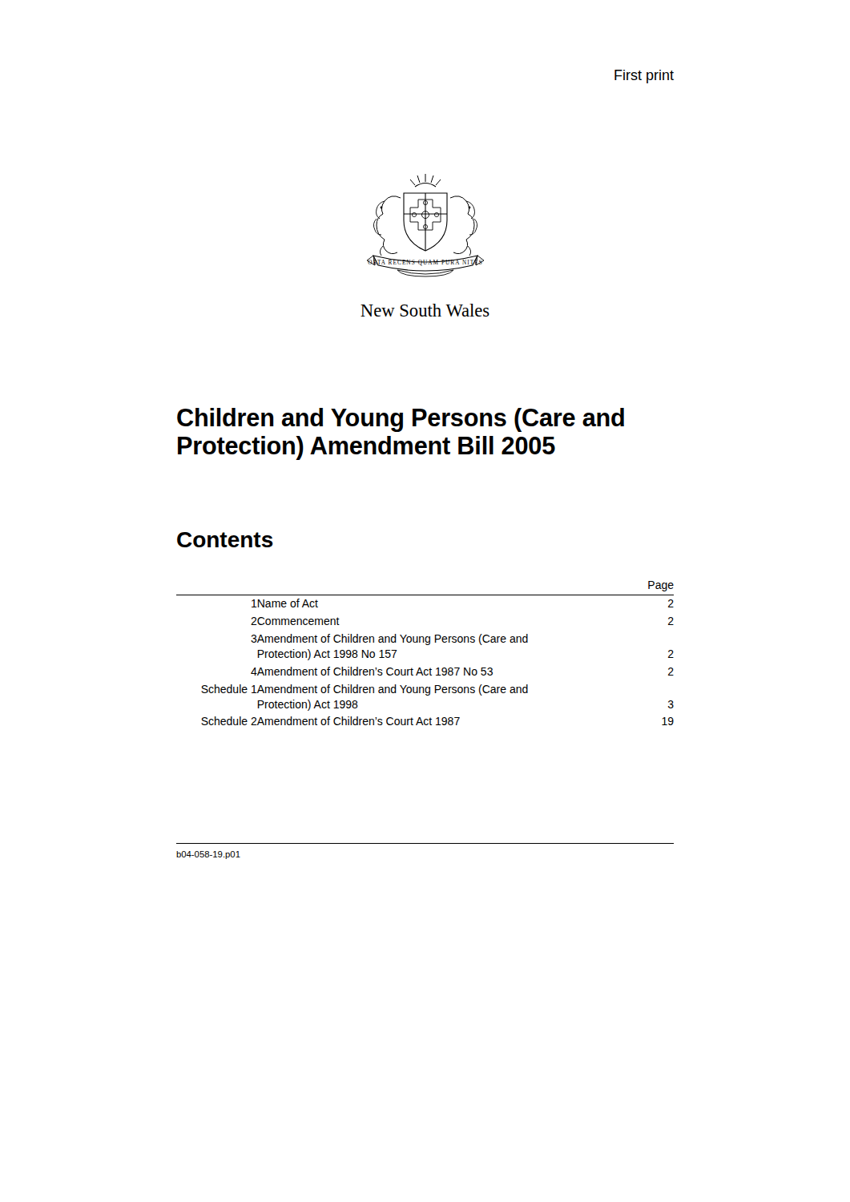First print
ORTA RECENS QUAM PURA NITES
New South Wales
Children and Young Persons (Care and Protection) Amendment Bill 2005
Contents
| | | Page |
| 1 | Name of Act | 2 |
| 2 | Commencement | 2 |
| 3 | Amendment of Children and Young Persons (Care and Protection) Act 1998 No 157 | 2 |
| 4 | Amendment of Children’s Court Act 1987 No 53 | 2 |
| Schedule 1 | Amendment of Children and Young Persons (Care and Protection) Act 1998 | 3 |
| Schedule 2 | Amendment of Children’s Court Act 1987 | 19 |
b04-058-19.p01